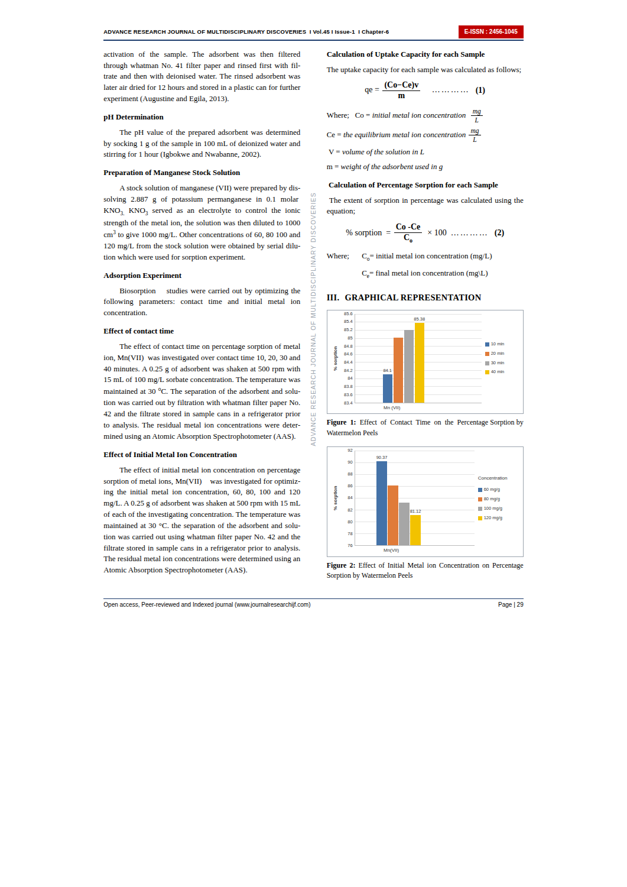ADVANCE RESEARCH JOURNAL OF MULTIDISCIPLINARY DISCOVERIES I Vol.45 I Issue-1 I Chapter-6
E-ISSN : 2456-1045
ADVANCE RESEARCH JOURNAL OF MULTIDISCIPLINARY DISCOVERIES
activation of the sample. The adsorbent was then filtered through whatman No. 41 filter paper and rinsed first with filtrate and then with deionised water. The rinsed adsorbent was later air dried for 12 hours and stored in a plastic can for further experiment (Augustine and Egila, 2013).
pH Determination
The pH value of the prepared adsorbent was determined by socking 1 g of the sample in 100 mL of deionized water and stirring for 1 hour (Igbokwe and Nwabanne, 2002).
Preparation of Manganese Stock Solution
A stock solution of manganese (VII) were prepared by dissolving 2.887 g of potassium permanganese in 0.1 molar KNO3. KNO3 served as an electrolyte to control the ionic strength of the metal ion, the solution was then diluted to 1000 cm3 to give 1000 mg/L. Other concentrations of 60, 80 100 and 120 mg/L from the stock solution were obtained by serial dilution which were used for sorption experiment.
Adsorption Experiment
Biosorption studies were carried out by optimizing the following parameters: contact time and initial metal ion concentration.
Effect of contact time
The effect of contact time on percentage sorption of metal ion, Mn(VII) was investigated over contact time 10, 20, 30 and 40 minutes. A 0.25 g of adsorbent was shaken at 500 rpm with 15 mL of 100 mg/L sorbate concentration. The temperature was maintained at 30 oC. The separation of the adsorbent and solution was carried out by filtration with whatman filter paper No. 42 and the filtrate stored in sample cans in a refrigerator prior to analysis. The residual metal ion concentrations were determined using an Atomic Absorption Spectrophotometer (AAS).
Effect of Initial Metal Ion Concentration
The effect of initial metal ion concentration on percentage sorption of metal ions, Mn(VII) was investigated for optimizing the initial metal ion concentration, 60, 80, 100 and 120 mg/L. A 0.25 g of adsorbent was shaken at 500 rpm with 15 mL of each of the investigating concentration. The temperature was maintained at 30 °C. the separation of the adsorbent and solution was carried out using whatman filter paper No. 42 and the filtrate stored in sample cans in a refrigerator prior to analysis. The residual metal ion concentrations were determined using an Atomic Absorption Spectrophotometer (AAS).
Calculation of Uptake Capacity for each Sample
The uptake capacity for each sample was calculated as follows;
qe = (Co−Ce)v m …………(1)
Where; Co = initial metal ion concentration mg L
Ce = the equilibrium metal ion concentration mg L
V = volume of the solution in L
m = weight of the adsorbent used in g
Calculation of Percentage Sorption for each Sample
The extent of sorption in percentage was calculated using the equation;
% sorption = Co -Ce Co × 100 …………(2)
Where; Co= initial metal ion concentration (mg/L)
Ce= final metal ion concentration (mg\L)
III. GRAPHICAL REPRESENTATION
% sorption
85.6
85.4
85.2
85
84.8
84.6
84.4
84.2
84
83.8
83.6
83.4
84.1
85.38
10 min
20 min
30 min
40 min
Mn (VII)
Figure 1: Effect of Contact Time on the Percentage Sorption by Watermelon Peels
% sorption
92
90
88
86
84
82
80
78
76
90.37
81.12
Concentration
60 mg/g
80 mg/g
100 mg/g
120 mg/g
Mn(VII)
Figure 2: Effect of Initial Metal ion Concentration on Percentage Sorption by Watermelon Peels
Open access, Peer-reviewed and Indexed journal (www.journalresearchijf.com)
Page | 29